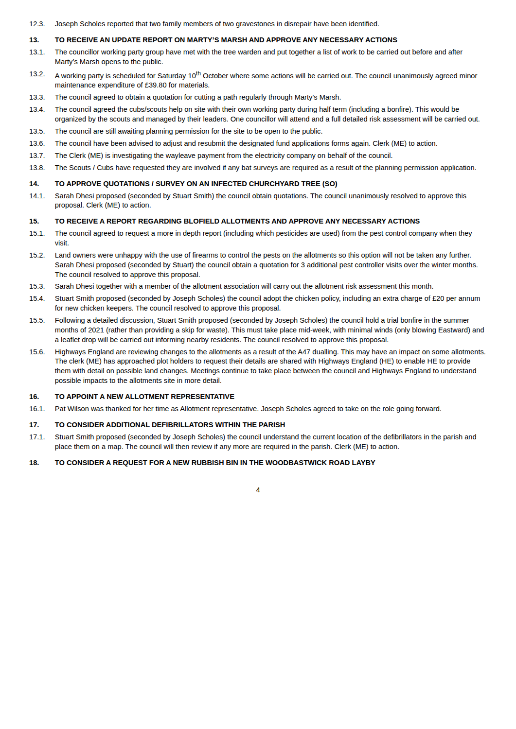12.3. Joseph Scholes reported that two family members of two gravestones in disrepair have been identified.
13. To receive an update report on Marty’s Marsh and approve any necessary actions
13.1. The councillor working party group have met with the tree warden and put together a list of work to be carried out before and after Marty’s Marsh opens to the public.
13.2. A working party is scheduled for Saturday 10th October where some actions will be carried out. The council unanimously agreed minor maintenance expenditure of £39.80 for materials.
13.3. The council agreed to obtain a quotation for cutting a path regularly through Marty’s Marsh.
13.4. The council agreed the cubs/scouts help on site with their own working party during half term (including a bonfire). This would be organized by the scouts and managed by their leaders. One councillor will attend and a full detailed risk assessment will be carried out.
13.5. The council are still awaiting planning permission for the site to be open to the public.
13.6. The council have been advised to adjust and resubmit the designated fund applications forms again. Clerk (ME) to action.
13.7. The Clerk (ME) is investigating the wayleave payment from the electricity company on behalf of the council.
13.8. The Scouts / Cubs have requested they are involved if any bat surveys are required as a result of the planning permission application.
14. To approve quotations / survey on an infected churchyard tree (SO)
14.1. Sarah Dhesi proposed (seconded by Stuart Smith) the council obtain quotations. The council unanimously resolved to approve this proposal. Clerk (ME) to action.
15. To receive a report regarding Blofield allotments and approve any necessary actions
15.1. The council agreed to request a more in depth report (including which pesticides are used) from the pest control company when they visit.
15.2. Land owners were unhappy with the use of firearms to control the pests on the allotments so this option will not be taken any further. Sarah Dhesi proposed (seconded by Stuart) the council obtain a quotation for 3 additional pest controller visits over the winter months. The council resolved to approve this proposal.
15.3. Sarah Dhesi together with a member of the allotment association will carry out the allotment risk assessment this month.
15.4. Stuart Smith proposed (seconded by Joseph Scholes) the council adopt the chicken policy, including an extra charge of £20 per annum for new chicken keepers. The council resolved to approve this proposal.
15.5. Following a detailed discussion, Stuart Smith proposed (seconded by Joseph Scholes) the council hold a trial bonfire in the summer months of 2021 (rather than providing a skip for waste). This must take place mid-week, with minimal winds (only blowing Eastward) and a leaflet drop will be carried out informing nearby residents. The council resolved to approve this proposal.
15.6. Highways England are reviewing changes to the allotments as a result of the A47 dualling. This may have an impact on some allotments. The clerk (ME) has approached plot holders to request their details are shared with Highways England (HE) to enable HE to provide them with detail on possible land changes. Meetings continue to take place between the council and Highways England to understand possible impacts to the allotments site in more detail.
16. To appoint a new allotment representative
16.1. Pat Wilson was thanked for her time as Allotment representative. Joseph Scholes agreed to take on the role going forward.
17. To consider additional defibrillators within the parish
17.1. Stuart Smith proposed (seconded by Joseph Scholes) the council understand the current location of the defibrillators in the parish and place them on a map. The council will then review if any more are required in the parish. Clerk (ME) to action.
18. To consider a request for a new rubbish bin in the Woodbastwick Road layby
4